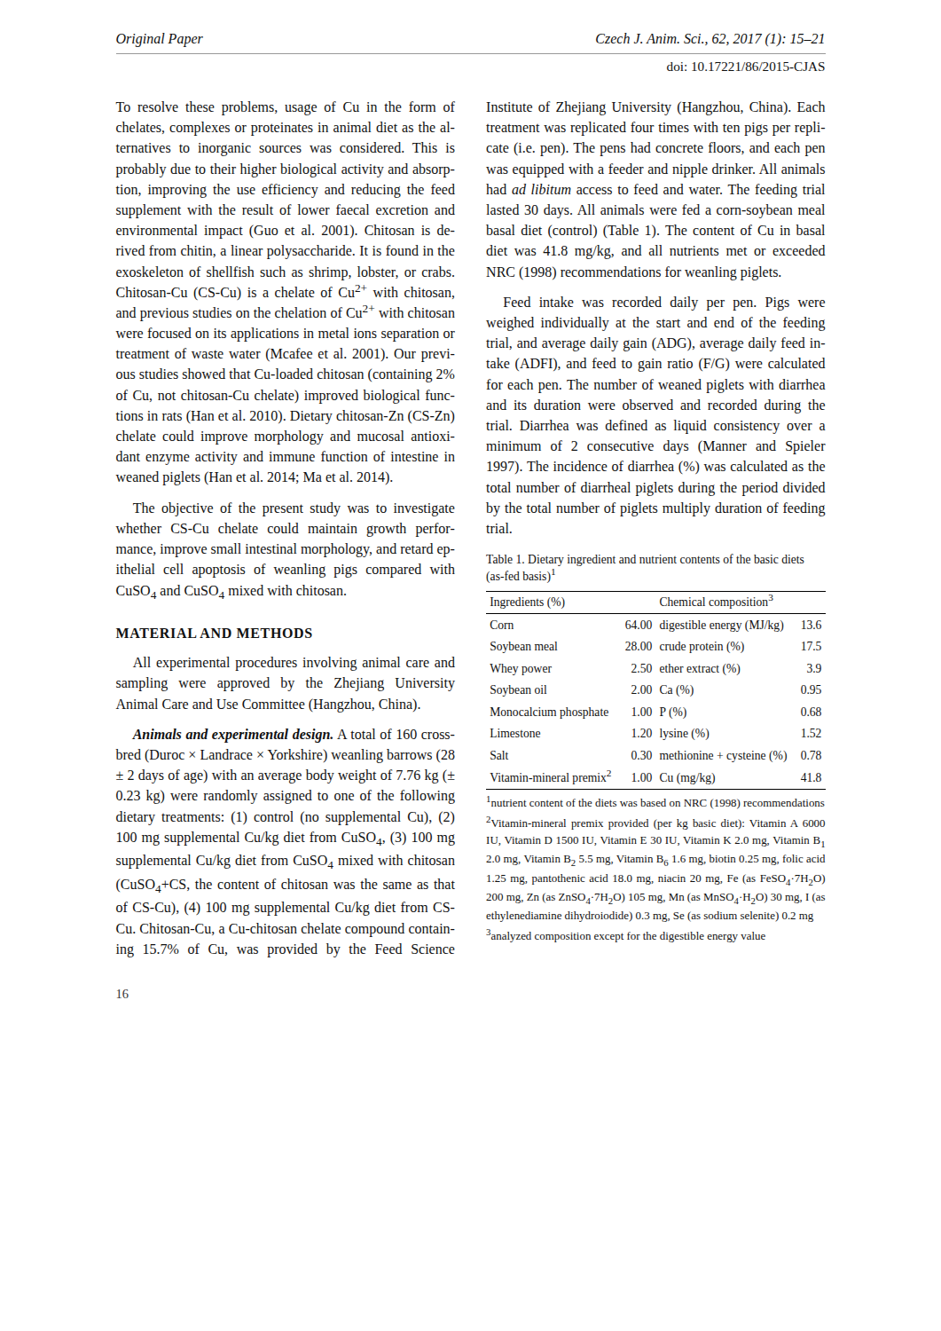Original Paper Czech J. Anim. Sci., 62, 2017 (1): 15–21
doi: 10.17221/86/2015-CJAS
To resolve these problems, usage of Cu in the form of chelates, complexes or proteinates in animal diet as the alternatives to inorganic sources was considered. This is probably due to their higher biological activity and absorption, improving the use efficiency and reducing the feed supplement with the result of lower faecal excretion and environmental impact (Guo et al. 2001). Chitosan is derived from chitin, a linear polysaccharide. It is found in the exoskeleton of shellfish such as shrimp, lobster, or crabs. Chitosan-Cu (CS-Cu) is a chelate of Cu2+ with chitosan, and previous studies on the chelation of Cu2+ with chitosan were focused on its applications in metal ions separation or treatment of waste water (Mcafee et al. 2001). Our previous studies showed that Cu-loaded chitosan (containing 2% of Cu, not chitosan-Cu chelate) improved biological functions in rats (Han et al. 2010). Dietary chitosan-Zn (CS-Zn) chelate could improve morphology and mucosal antioxidant enzyme activity and immune function of intestine in weaned piglets (Han et al. 2014; Ma et al. 2014).
The objective of the present study was to investigate whether CS-Cu chelate could maintain growth performance, improve small intestinal morphology, and retard epithelial cell apoptosis of weanling pigs compared with CuSO4 and CuSO4 mixed with chitosan.
Material and Methods
All experimental procedures involving animal care and sampling were approved by the Zhejiang University Animal Care and Use Committee (Hangzhou, China).
Animals and experimental design. A total of 160 crossbred (Duroc × Landrace × Yorkshire) weanling barrows (28 ± 2 days of age) with an average body weight of 7.76 kg (± 0.23 kg) were randomly assigned to one of the following dietary treatments: (1) control (no supplemental Cu), (2) 100 mg supplemental Cu/kg diet from CuSO4, (3) 100 mg supplemental Cu/kg diet from CuSO4 mixed with chitosan (CuSO4+CS, the content of chitosan was the same as that of CS-Cu), (4) 100 mg supplemental Cu/kg diet from CS-Cu. Chitosan-Cu, a Cu-chitosan chelate compound containing 15.7% of Cu, was provided by the Feed Science Institute of Zhejiang University (Hangzhou, China). Each treatment was replicated four times with ten pigs per replicate (i.e. pen). The pens had concrete floors, and each pen was equipped with a feeder and nipple drinker. All animals had ad libitum access to feed and water. The feeding trial lasted 30 days. All animals were fed a corn-soybean meal basal diet (control) (Table 1). The content of Cu in basal diet was 41.8 mg/kg, and all nutrients met or exceeded NRC (1998) recommendations for weanling piglets.
Feed intake was recorded daily per pen. Pigs were weighed individually at the start and end of the feeding trial, and average daily gain (ADG), average daily feed intake (ADFI), and feed to gain ratio (F/G) were calculated for each pen. The number of weaned piglets with diarrhea and its duration were observed and recorded during the trial. Diarrhea was defined as liquid consistency over a minimum of 2 consecutive days (Manner and Spieler 1997). The incidence of diarrhea (%) was calculated as the total number of diarrheal piglets during the period divided by the total number of piglets multiply duration of feeding trial.
Table 1. Dietary ingredient and nutrient contents of the basic diets (as-fed basis) 1
| Ingredients (%) | | Chemical composition 3 |
| --- | --- | --- |
| Corn | 64.00 | digestible energy (MJ/kg) | 13.6 |
| Soybean meal | 28.00 | crude protein (%) | 17.5 |
| Whey power | 2.50 | ether extract (%) | 3.9 |
| Soybean oil | 2.00 | Ca (%) | 0.95 |
| Monocalcium phosphate | 1.00 | P (%) | 0.68 |
| Limestone | 1.20 | lysine (%) | 1.52 |
| Salt | 0.30 | methionine + cysteine (%) | 0.78 |
| Vitamin-mineral premix 2 | 1.00 | Cu (mg/kg) | 41.8 |
1nutrient content of the diets was based on NRC (1998) recommendations
2Vitamin-mineral premix provided (per kg basic diet): Vitamin A 6000 IU, Vitamin D 1500 IU, Vitamin E 30 IU, Vitamin K 2.0 mg, Vitamin B1 2.0 mg, Vitamin B2 5.5 mg, Vitamin B6 1.6 mg, biotin 0.25 mg, folic acid 1.25 mg, pantothenic acid 18.0 mg, niacin 20 mg, Fe (as FeSO4·7H2O) 200 mg, Zn (as ZnSO4·7H2O) 105 mg, Mn (as MnSO4·H2O) 30 mg, I (as ethylenediamine dihydroiodide) 0.3 mg, Se (as sodium selenite) 0.2 mg
3analyzed composition except for the digestible energy value
16